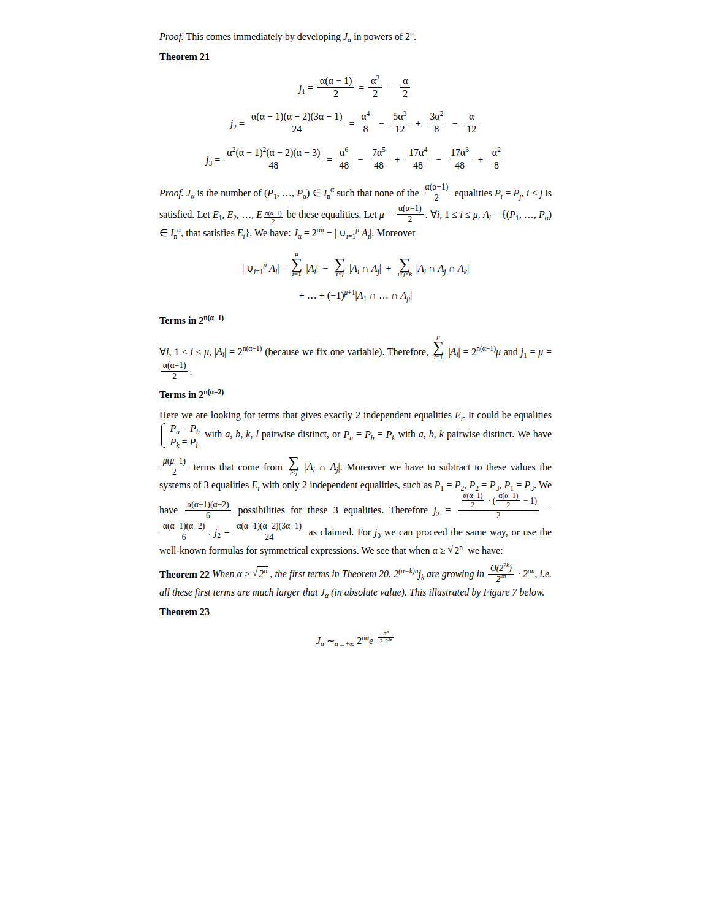Proof. This comes immediately by developing Jα in powers of 2n.
Theorem 21
j1 = α(α − 1) 2 = α22 − α 2
j2 = α(α − 1)(α − 2)(3α − 1) 24 = α48 − 5α312 + 3α28 − α 12
j3 = α2(α − 1)2(α − 2)(α − 3) 48 = α648 − 7α548 + 17α448 − 17α348 + α28
Proof. Jα is the number of (P1, …, Pα) ∈ Inα such that none of the α(α−1) 2 equalities Pi = Pj, i < j is satisfied. Let E1, E2, …, Eα(α−1) 2 be these equalities. Let μ = α(α−1) 2. ∀i, 1 ≤ i ≤ μ, Ai = {(P1, …, Pα) ∈ Inα, that satisfies Ei}. We have: Jα = 2αn − | ∪i=1μ Ai|. Moreover
| ∪i=1μ Ai| = μ∑i=1 |Ai| − ∑i<j |Ai ∩ Aj| + ∑i<j<k |Ai ∩ Aj ∩ Ak|
+ … + (−1)μ+1|A1 ∩ … ∩ Aμ|
Terms in 2n(α−1)
∀i, 1 ≤ i ≤ μ, |Ai| = 2n(α−1) (because we fix one variable). Therefore, μ∑i=1 |Ai| = 2n(α−1)μ and j1 = μ = α(α−1) 2.
Terms in 2n(α−2)
Here we are looking for terms that gives exactly 2 independent equalities Ei. It could be equalities Pa = Pb Pk = Pl with a, b, k, l pairwise distinct, or Pa = Pb = Pk with a, b, k pairwise distinct. We have μ(μ−1) 2 terms that come from ∑i<j |Ai ∩ Aj|. Moreover we have to subtract to these values the systems of 3 equalities Ei with only 2 independent equalities, such as P1 = P2, P2 = P3, P1 = P3. We have α(α−1)(α−2) 6 possibilities for these 3 equalities. Therefore j2 = α(α−1) 2 · (α(α−1) 2 − 1) 2 − α(α−1)(α−2) 6. j2 = α(α−1)(α−2)(3α−1) 24 as claimed. For j3 we can proceed the same way, or use the well-known formulas for symmetrical expressions. We see that when α ≥ 2n we have:
Theorem 22 When α ≥ 2n, the first terms in Theorem 20, 2(α−k)njk are growing in O(22k) 2kn · 2αn, i.e. all these first terms are much larger that Jα (in absolute value). This illustrated by Figure 7 below.
Theorem 23
Jα ∼α→+∞ 2nαe−α32·22n